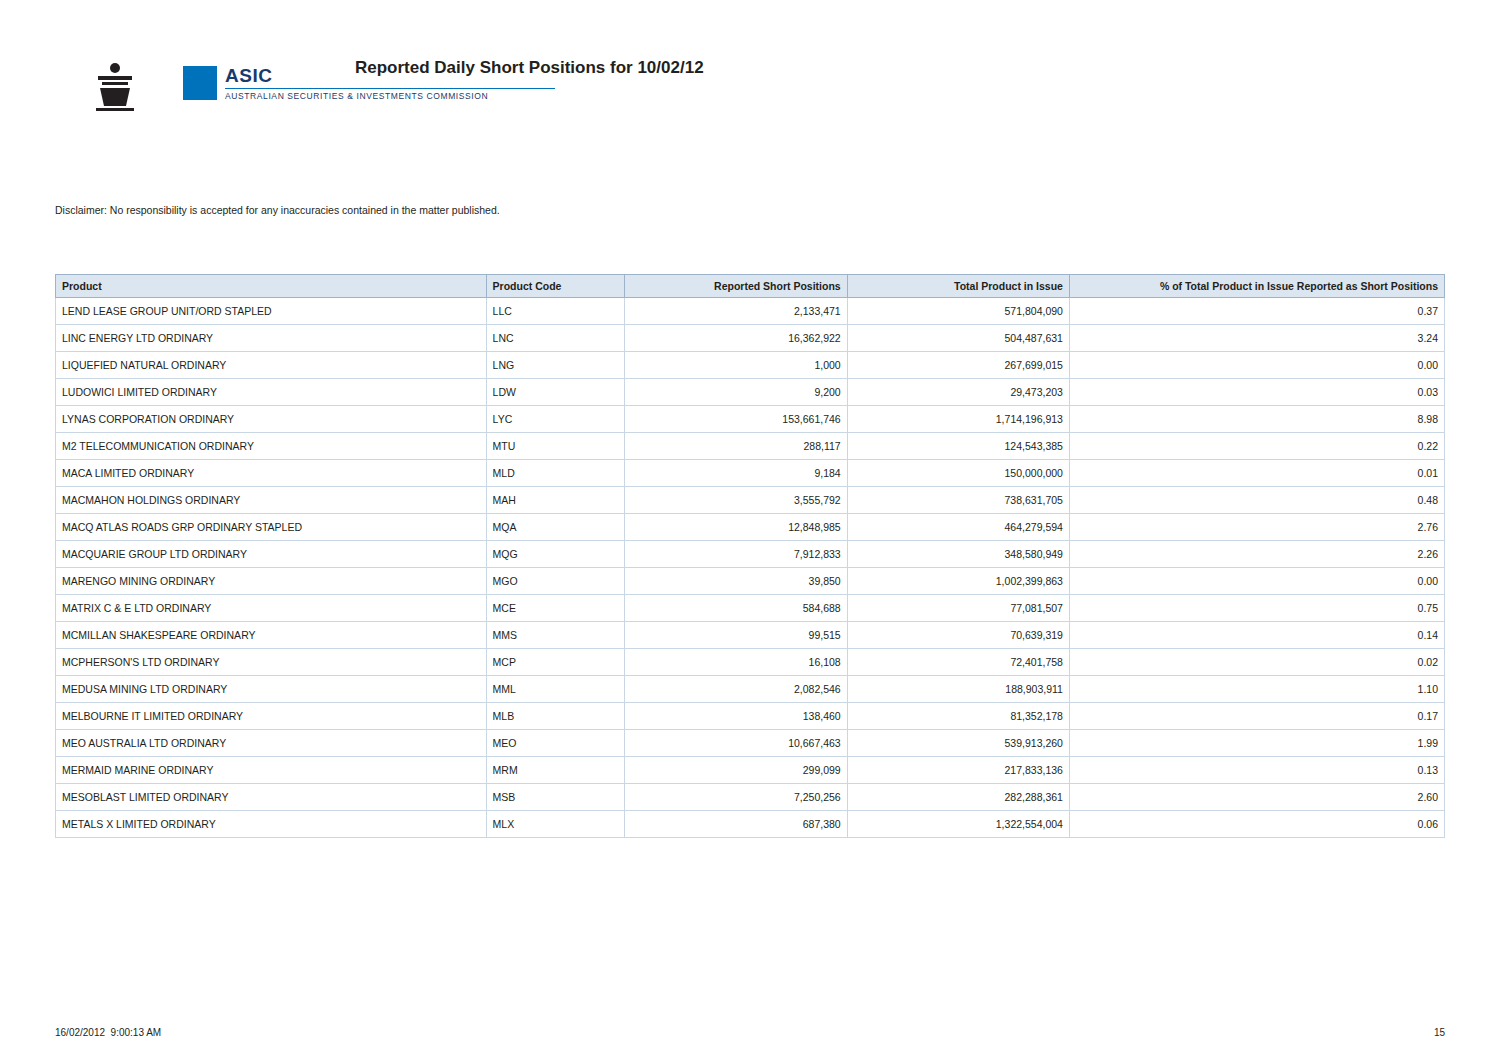ASIC
Australian Securities & Investments Commission
Reported Daily Short Positions for 10/02/12
Disclaimer: No responsibility is accepted for any inaccuracies contained in the matter published.
| Product | Product Code | Reported Short Positions | Total Product in Issue | % of Total Product in Issue Reported as Short Positions |
| --- | --- | --- | --- | --- |
| LEND LEASE GROUP UNIT/ORD STAPLED | LLC | 2,133,471 | 571,804,090 | 0.37 |
| LINC ENERGY LTD ORDINARY | LNC | 16,362,922 | 504,487,631 | 3.24 |
| LIQUEFIED NATURAL ORDINARY | LNG | 1,000 | 267,699,015 | 0.00 |
| LUDOWICI LIMITED ORDINARY | LDW | 9,200 | 29,473,203 | 0.03 |
| LYNAS CORPORATION ORDINARY | LYC | 153,661,746 | 1,714,196,913 | 8.98 |
| M2 TELECOMMUNICATION ORDINARY | MTU | 288,117 | 124,543,385 | 0.22 |
| MACA LIMITED ORDINARY | MLD | 9,184 | 150,000,000 | 0.01 |
| MACMAHON HOLDINGS ORDINARY | MAH | 3,555,792 | 738,631,705 | 0.48 |
| MACQ ATLAS ROADS GRP ORDINARY STAPLED | MQA | 12,848,985 | 464,279,594 | 2.76 |
| MACQUARIE GROUP LTD ORDINARY | MQG | 7,912,833 | 348,580,949 | 2.26 |
| MARENGO MINING ORDINARY | MGO | 39,850 | 1,002,399,863 | 0.00 |
| MATRIX C & E LTD ORDINARY | MCE | 584,688 | 77,081,507 | 0.75 |
| MCMILLAN SHAKESPEARE ORDINARY | MMS | 99,515 | 70,639,319 | 0.14 |
| MCPHERSON'S LTD ORDINARY | MCP | 16,108 | 72,401,758 | 0.02 |
| MEDUSA MINING LTD ORDINARY | MML | 2,082,546 | 188,903,911 | 1.10 |
| MELBOURNE IT LIMITED ORDINARY | MLB | 138,460 | 81,352,178 | 0.17 |
| MEO AUSTRALIA LTD ORDINARY | MEO | 10,667,463 | 539,913,260 | 1.99 |
| MERMAID MARINE ORDINARY | MRM | 299,099 | 217,833,136 | 0.13 |
| MESOBLAST LIMITED ORDINARY | MSB | 7,250,256 | 282,288,361 | 2.60 |
| METALS X LIMITED ORDINARY | MLX | 687,380 | 1,322,554,004 | 0.06 |
16/02/2012 9:00:13 AM 15